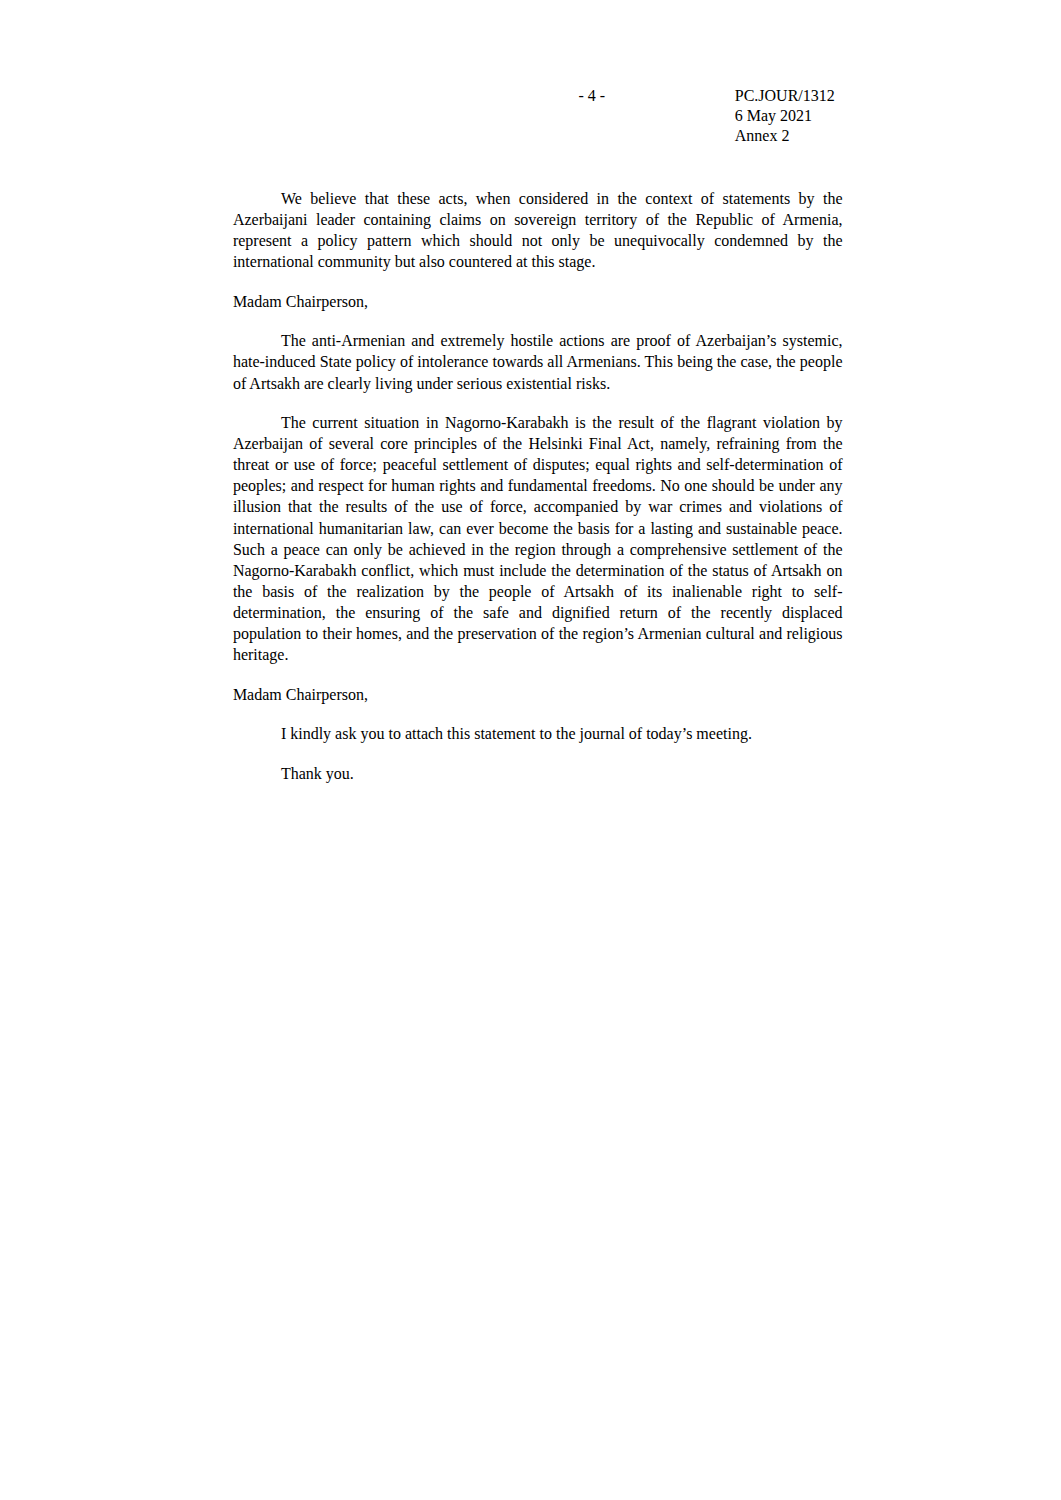- 4 -
PC.JOUR/1312
6 May 2021
Annex 2
We believe that these acts, when considered in the context of statements by the Azerbaijani leader containing claims on sovereign territory of the Republic of Armenia, represent a policy pattern which should not only be unequivocally condemned by the international community but also countered at this stage.
Madam Chairperson,
The anti-Armenian and extremely hostile actions are proof of Azerbaijan’s systemic, hate-induced State policy of intolerance towards all Armenians. This being the case, the people of Artsakh are clearly living under serious existential risks.
The current situation in Nagorno-Karabakh is the result of the flagrant violation by Azerbaijan of several core principles of the Helsinki Final Act, namely, refraining from the threat or use of force; peaceful settlement of disputes; equal rights and self-determination of peoples; and respect for human rights and fundamental freedoms. No one should be under any illusion that the results of the use of force, accompanied by war crimes and violations of international humanitarian law, can ever become the basis for a lasting and sustainable peace. Such a peace can only be achieved in the region through a comprehensive settlement of the Nagorno-Karabakh conflict, which must include the determination of the status of Artsakh on the basis of the realization by the people of Artsakh of its inalienable right to self-determination, the ensuring of the safe and dignified return of the recently displaced population to their homes, and the preservation of the region’s Armenian cultural and religious heritage.
Madam Chairperson,
I kindly ask you to attach this statement to the journal of today’s meeting.
Thank you.